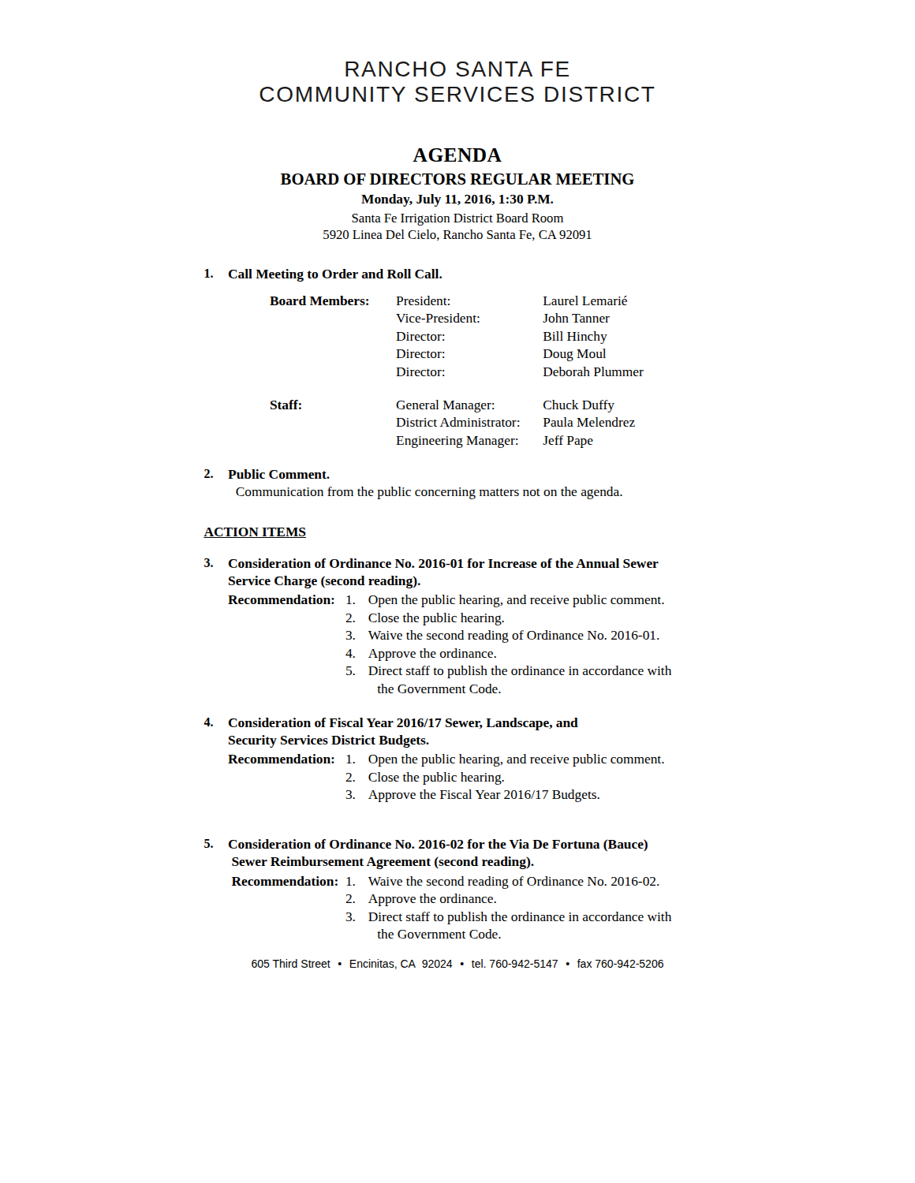RANCHO SANTA FE
COMMUNITY SERVICES DISTRICT
AGENDA
BOARD OF DIRECTORS REGULAR MEETING
Monday, July 11, 2016, 1:30 P.M.
Santa Fe Irrigation District Board Room
5920 Linea Del Cielo, Rancho Santa Fe, CA 92091
Call Meeting to Order and Roll Call.
| Board Members: | President: | Laurel Lemarié |
| | Vice-President: | John Tanner |
| | Director: | Bill Hinchy |
| | Director: | Doug Moul |
| | Director: | Deborah Plummer |
| Staff: | General Manager: | Chuck Duffy |
| | District Administrator: | Paula Melendrez |
| | Engineering Manager: | Jeff Pape |
Public Comment.
Communication from the public concerning matters not on the agenda.
ACTION ITEMS
Consideration of Ordinance No. 2016-01 for Increase of the Annual Sewer
Service Charge (second reading).
Recommendation:
Open the public hearing, and receive public comment.
Close the public hearing.
Waive the second reading of Ordinance No. 2016-01.
Approve the ordinance.
Direct staff to publish the ordinance in accordance withthe Government Code.
Consideration of Fiscal Year 2016/17 Sewer, Landscape, and
Security Services District Budgets.
Recommendation:
Open the public hearing, and receive public comment.
Close the public hearing.
Approve the Fiscal Year 2016/17 Budgets.
Consideration of Ordinance No. 2016-02 for the Via De Fortuna (Bauce)
Sewer Reimbursement Agreement (second reading).
Recommendation:
Waive the second reading of Ordinance No. 2016-02.
Approve the ordinance.
Direct staff to publish the ordinance in accordance withthe Government Code.
605 Third Street • Encinitas, CA 92024 • tel. 760-942-5147 • fax 760-942-5206